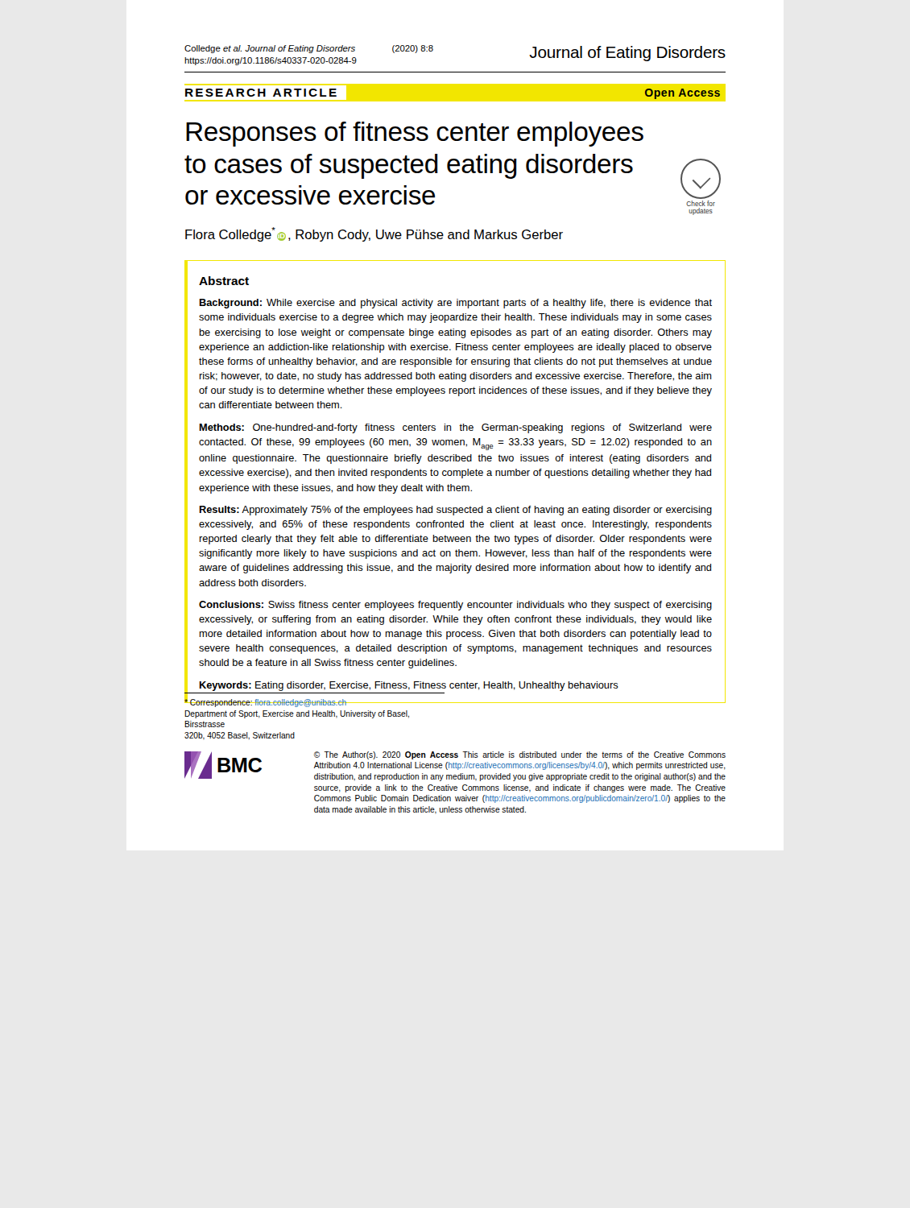Colledge et al. Journal of Eating Disorders (2020) 8:8
https://doi.org/10.1186/s40337-020-0284-9
Journal of Eating Disorders
RESEARCH ARTICLE Open Access
Responses of fitness center employees to cases of suspected eating disorders or excessive exercise
Check for
updates
Flora Colledge*iD, Robyn Cody, Uwe Pühse and Markus Gerber
Abstract
Background: While exercise and physical activity are important parts of a healthy life, there is evidence that some individuals exercise to a degree which may jeopardize their health. These individuals may in some cases be exercising to lose weight or compensate binge eating episodes as part of an eating disorder. Others may experience an addiction-like relationship with exercise. Fitness center employees are ideally placed to observe these forms of unhealthy behavior, and are responsible for ensuring that clients do not put themselves at undue risk; however, to date, no study has addressed both eating disorders and excessive exercise. Therefore, the aim of our study is to determine whether these employees report incidences of these issues, and if they believe they can differentiate between them.
Methods: One-hundred-and-forty fitness centers in the German-speaking regions of Switzerland were contacted. Of these, 99 employees (60 men, 39 women, Mage = 33.33 years, SD = 12.02) responded to an online questionnaire. The questionnaire briefly described the two issues of interest (eating disorders and excessive exercise), and then invited respondents to complete a number of questions detailing whether they had experience with these issues, and how they dealt with them.
Results: Approximately 75% of the employees had suspected a client of having an eating disorder or exercising excessively, and 65% of these respondents confronted the client at least once. Interestingly, respondents reported clearly that they felt able to differentiate between the two types of disorder. Older respondents were significantly more likely to have suspicions and act on them. However, less than half of the respondents were aware of guidelines addressing this issue, and the majority desired more information about how to identify and address both disorders.
Conclusions: Swiss fitness center employees frequently encounter individuals who they suspect of exercising excessively, or suffering from an eating disorder. While they often confront these individuals, they would like more detailed information about how to manage this process. Given that both disorders can potentially lead to severe health consequences, a detailed description of symptoms, management techniques and resources should be a feature in all Swiss fitness center guidelines.
Keywords: Eating disorder, Exercise, Fitness, Fitness center, Health, Unhealthy behaviours
* Correspondence: flora.colledge@unibas.ch
Department of Sport, Exercise and Health, University of Basel, Birsstrasse
320b, 4052 Basel, Switzerland
BMC
© The Author(s). 2020 Open Access This article is distributed under the terms of the Creative Commons Attribution 4.0 International License (http://creativecommons.org/licenses/by/4.0/), which permits unrestricted use, distribution, and reproduction in any medium, provided you give appropriate credit to the original author(s) and the source, provide a link to the Creative Commons license, and indicate if changes were made. The Creative Commons Public Domain Dedication waiver (http://creativecommons.org/publicdomain/zero/1.0/) applies to the data made available in this article, unless otherwise stated.